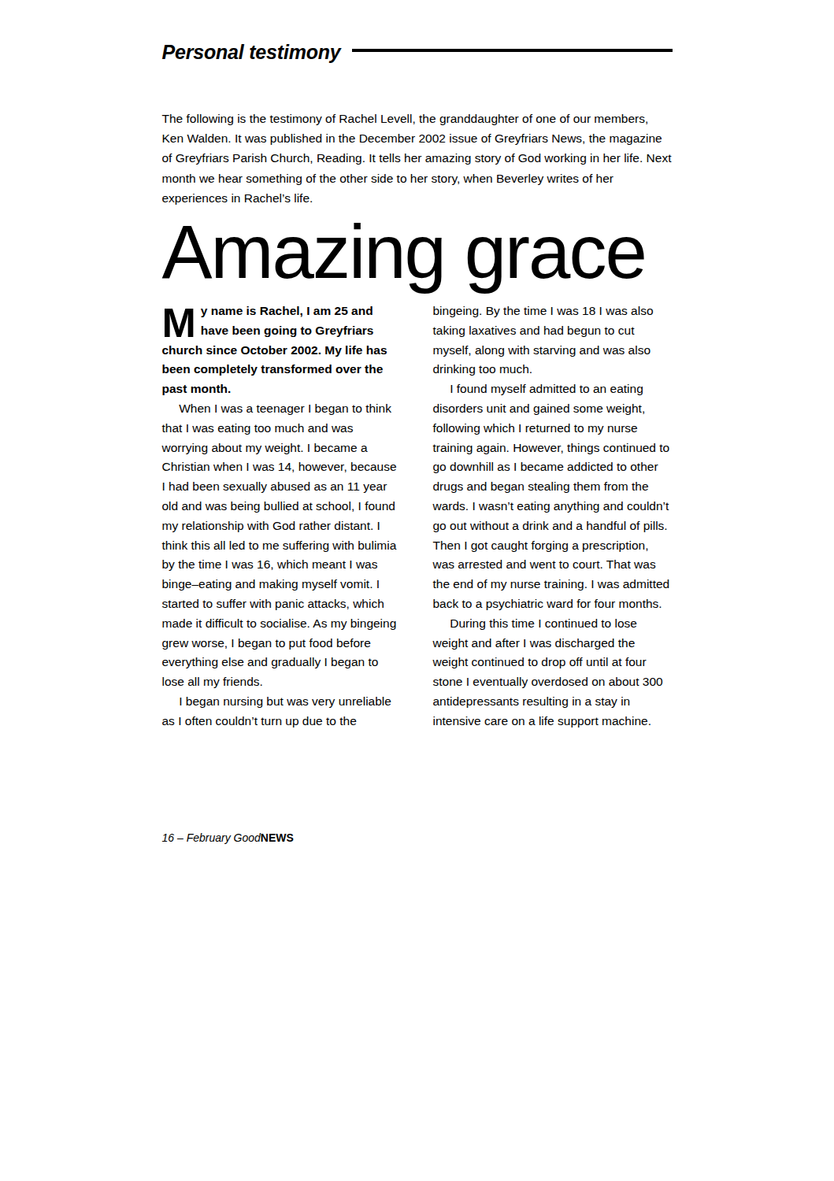Personal testimony
The following is the testimony of Rachel Levell, the granddaughter of one of our members, Ken Walden. It was published in the December 2002 issue of Greyfriars News, the magazine of Greyfriars Parish Church, Reading. It tells her amazing story of God working in her life. Next month we hear something of the other side to her story, when Beverley writes of her experiences in Rachel’s life.
Amazing grace
My name is Rachel, I am 25 and have been going to Greyfriars church since October 2002. My life has been completely transformed over the past month.
When I was a teenager I began to think that I was eating too much and was worrying about my weight. I became a Christian when I was 14, however, because I had been sexually abused as an 11 year old and was being bullied at school, I found my relationship with God rather distant. I think this all led to me suffering with bulimia by the time I was 16, which meant I was binge–eating and making myself vomit. I started to suffer with panic attacks, which made it difficult to socialise. As my bingeing grew worse, I began to put food before everything else and gradually I began to lose all my friends.
I began nursing but was very unreliable as I often couldn’t turn up due to the bingeing. By the time I was 18 I was also taking laxatives and had begun to cut myself, along with starving and was also drinking too much.
I found myself admitted to an eating disorders unit and gained some weight, following which I returned to my nurse training again. However, things continued to go downhill as I became addicted to other drugs and began stealing them from the wards. I wasn’t eating anything and couldn’t go out without a drink and a handful of pills. Then I got caught forging a prescription, was arrested and went to court. That was the end of my nurse training. I was admitted back to a psychiatric ward for four months.
During this time I continued to lose weight and after I was discharged the weight continued to drop off until at four stone I eventually overdosed on about 300 antidepressants resulting in a stay in intensive care on a life support machine.
16 – February GoodNEWS